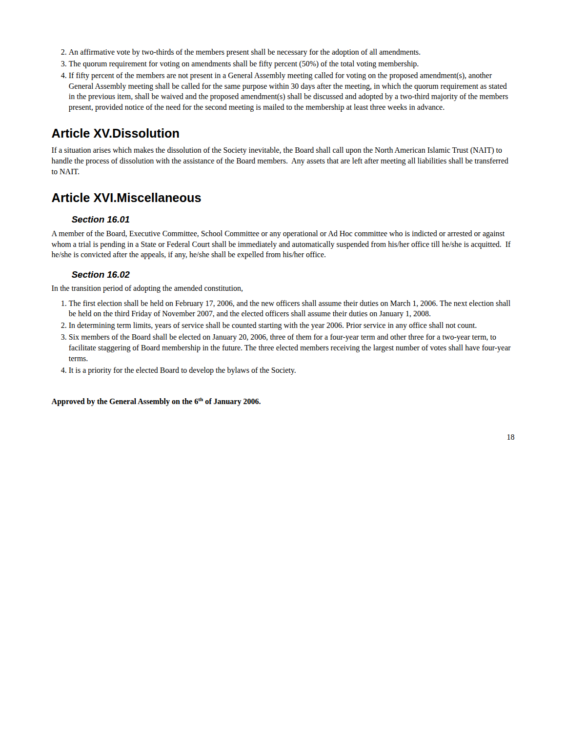An affirmative vote by two-thirds of the members present shall be necessary for the adoption of all amendments.
The quorum requirement for voting on amendments shall be fifty percent (50%) of the total voting membership.
If fifty percent of the members are not present in a General Assembly meeting called for voting on the proposed amendment(s), another General Assembly meeting shall be called for the same purpose within 30 days after the meeting, in which the quorum requirement as stated in the previous item, shall be waived and the proposed amendment(s) shall be discussed and adopted by a two-third majority of the members present, provided notice of the need for the second meeting is mailed to the membership at least three weeks in advance.
Article XV. Dissolution
If a situation arises which makes the dissolution of the Society inevitable, the Board shall call upon the North American Islamic Trust (NAIT) to handle the process of dissolution with the assistance of the Board members. Any assets that are left after meeting all liabilities shall be transferred to NAIT.
Article XVI. Miscellaneous
Section 16.01
A member of the Board, Executive Committee, School Committee or any operational or Ad Hoc committee who is indicted or arrested or against whom a trial is pending in a State or Federal Court shall be immediately and automatically suspended from his/her office till he/she is acquitted. If he/she is convicted after the appeals, if any, he/she shall be expelled from his/her office.
Section 16.02
In the transition period of adopting the amended constitution,
The first election shall be held on February 17, 2006, and the new officers shall assume their duties on March 1, 2006. The next election shall be held on the third Friday of November 2007, and the elected officers shall assume their duties on January 1, 2008.
In determining term limits, years of service shall be counted starting with the year 2006. Prior service in any office shall not count.
Six members of the Board shall be elected on January 20, 2006, three of them for a four-year term and other three for a two-year term, to facilitate staggering of Board membership in the future. The three elected members receiving the largest number of votes shall have four-year terms.
It is a priority for the elected Board to develop the bylaws of the Society.
Approved by the General Assembly on the 6th of January 2006.
18